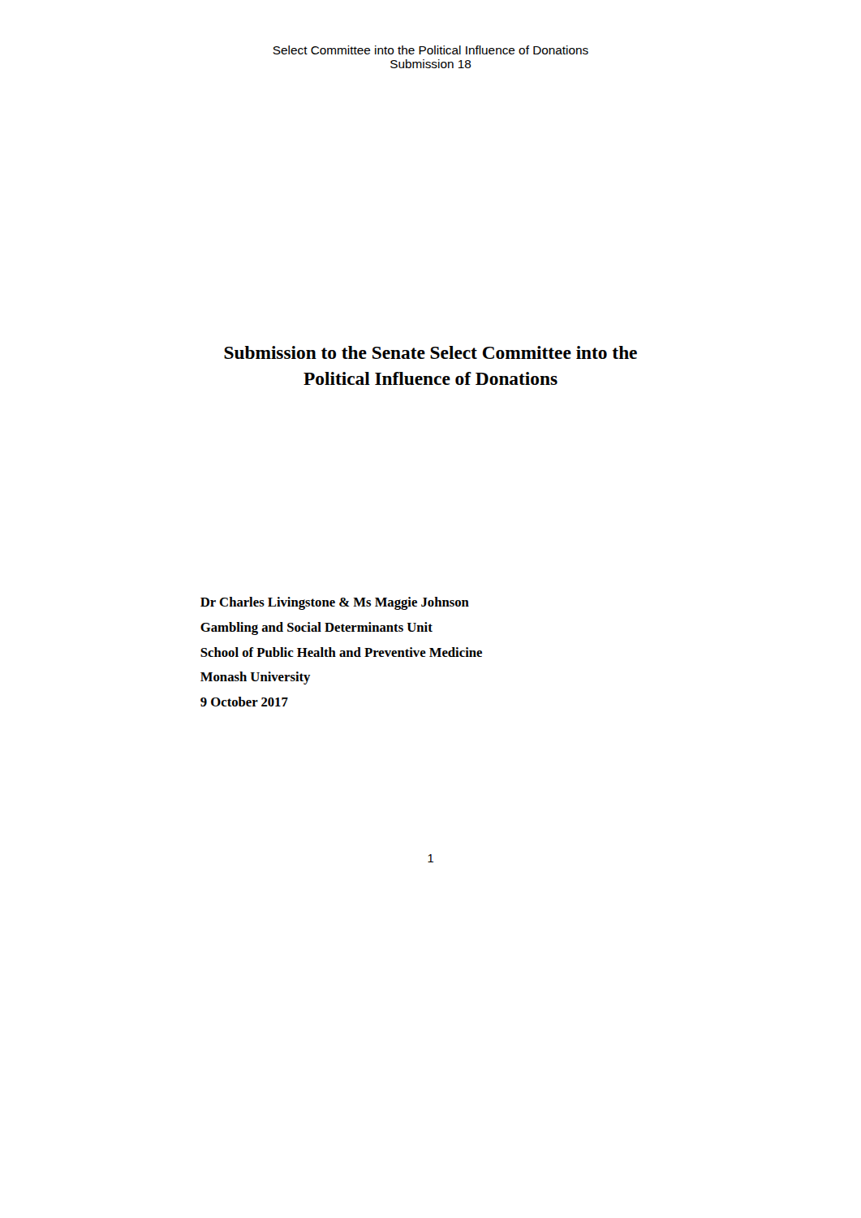Select Committee into the Political Influence of Donations Submission 18
Submission to the Senate Select Committee into the
Political Influence of Donations
Dr Charles Livingstone & Ms Maggie Johnson
Gambling and Social Determinants Unit
School of Public Health and Preventive Medicine
Monash University
9 October 2017
1